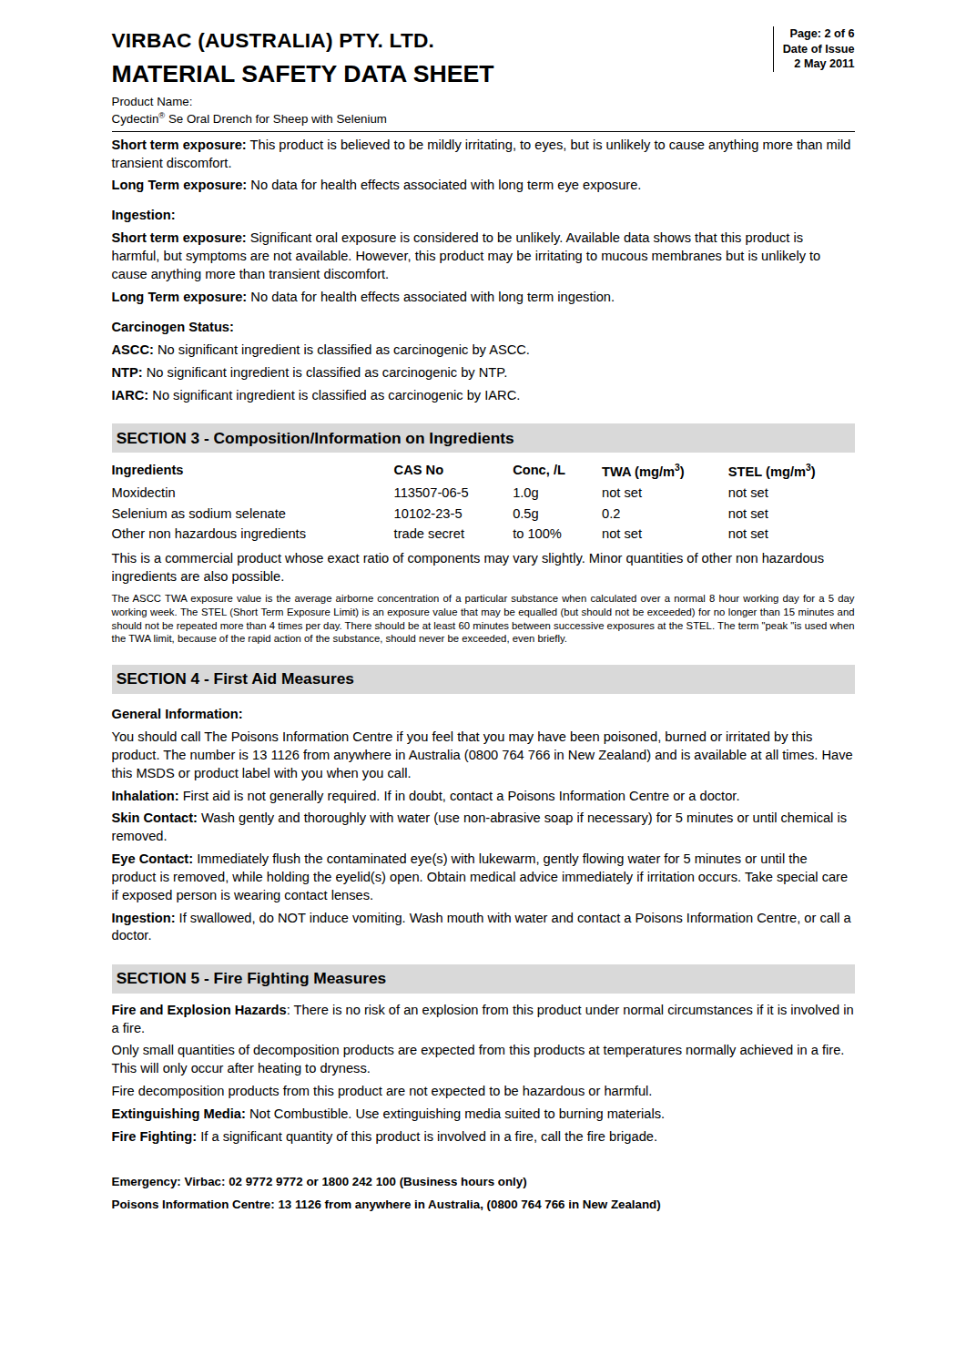VIRBAC (AUSTRALIA) PTY. LTD.
MATERIAL SAFETY DATA SHEET
Product Name: Cydectin® Se Oral Drench for Sheep with Selenium
Page: 2 of 6
Date of Issue
2 May 2011
Short term exposure: This product is believed to be mildly irritating, to eyes, but is unlikely to cause anything more than mild transient discomfort.
Long Term exposure: No data for health effects associated with long term eye exposure.
Ingestion:
Short term exposure: Significant oral exposure is considered to be unlikely. Available data shows that this product is harmful, but symptoms are not available. However, this product may be irritating to mucous membranes but is unlikely to cause anything more than transient discomfort.
Long Term exposure: No data for health effects associated with long term ingestion.
Carcinogen Status:
ASCC: No significant ingredient is classified as carcinogenic by ASCC.
NTP: No significant ingredient is classified as carcinogenic by NTP.
IARC: No significant ingredient is classified as carcinogenic by IARC.
SECTION 3 - Composition/Information on Ingredients
| Ingredients | CAS No | Conc, /L | TWA (mg/m 3 ) | STEL (mg/m 3 ) |
| --- | --- | --- | --- | --- |
| Moxidectin | 113507-06-5 | 1.0g | not set | not set |
| Selenium as sodium selenate | 10102-23-5 | 0.5g | 0.2 | not set |
| Other non hazardous ingredients | trade secret | to 100% | not set | not set |
This is a commercial product whose exact ratio of components may vary slightly. Minor quantities of other non hazardous ingredients are also possible.
The ASCC TWA exposure value is the average airborne concentration of a particular substance when calculated over a normal 8 hour working day for a 5 day working week. The STEL (Short Term Exposure Limit) is an exposure value that may be equalled (but should not be exceeded) for no longer than 15 minutes and should not be repeated more than 4 times per day. There should be at least 60 minutes between successive exposures at the STEL. The term "peak "is used when the TWA limit, because of the rapid action of the substance, should never be exceeded, even briefly.
SECTION 4 - First Aid Measures
General Information:
You should call The Poisons Information Centre if you feel that you may have been poisoned, burned or irritated by this product. The number is 13 1126 from anywhere in Australia (0800 764 766 in New Zealand) and is available at all times. Have this MSDS or product label with you when you call.
Inhalation: First aid is not generally required. If in doubt, contact a Poisons Information Centre or a doctor.
Skin Contact: Wash gently and thoroughly with water (use non-abrasive soap if necessary) for 5 minutes or until chemical is removed.
Eye Contact: Immediately flush the contaminated eye(s) with lukewarm, gently flowing water for 5 minutes or until the product is removed, while holding the eyelid(s) open. Obtain medical advice immediately if irritation occurs. Take special care if exposed person is wearing contact lenses.
Ingestion: If swallowed, do NOT induce vomiting. Wash mouth with water and contact a Poisons Information Centre, or call a doctor.
SECTION 5 - Fire Fighting Measures
Fire and Explosion Hazards: There is no risk of an explosion from this product under normal circumstances if it is involved in a fire.
Only small quantities of decomposition products are expected from this products at temperatures normally achieved in a fire. This will only occur after heating to dryness.
Fire decomposition products from this product are not expected to be hazardous or harmful.
Extinguishing Media: Not Combustible. Use extinguishing media suited to burning materials.
Fire Fighting: If a significant quantity of this product is involved in a fire, call the fire brigade.
Emergency: Virbac: 02 9772 9772 or 1800 242 100 (Business hours only)
Poisons Information Centre: 13 1126 from anywhere in Australia, (0800 764 766 in New Zealand)